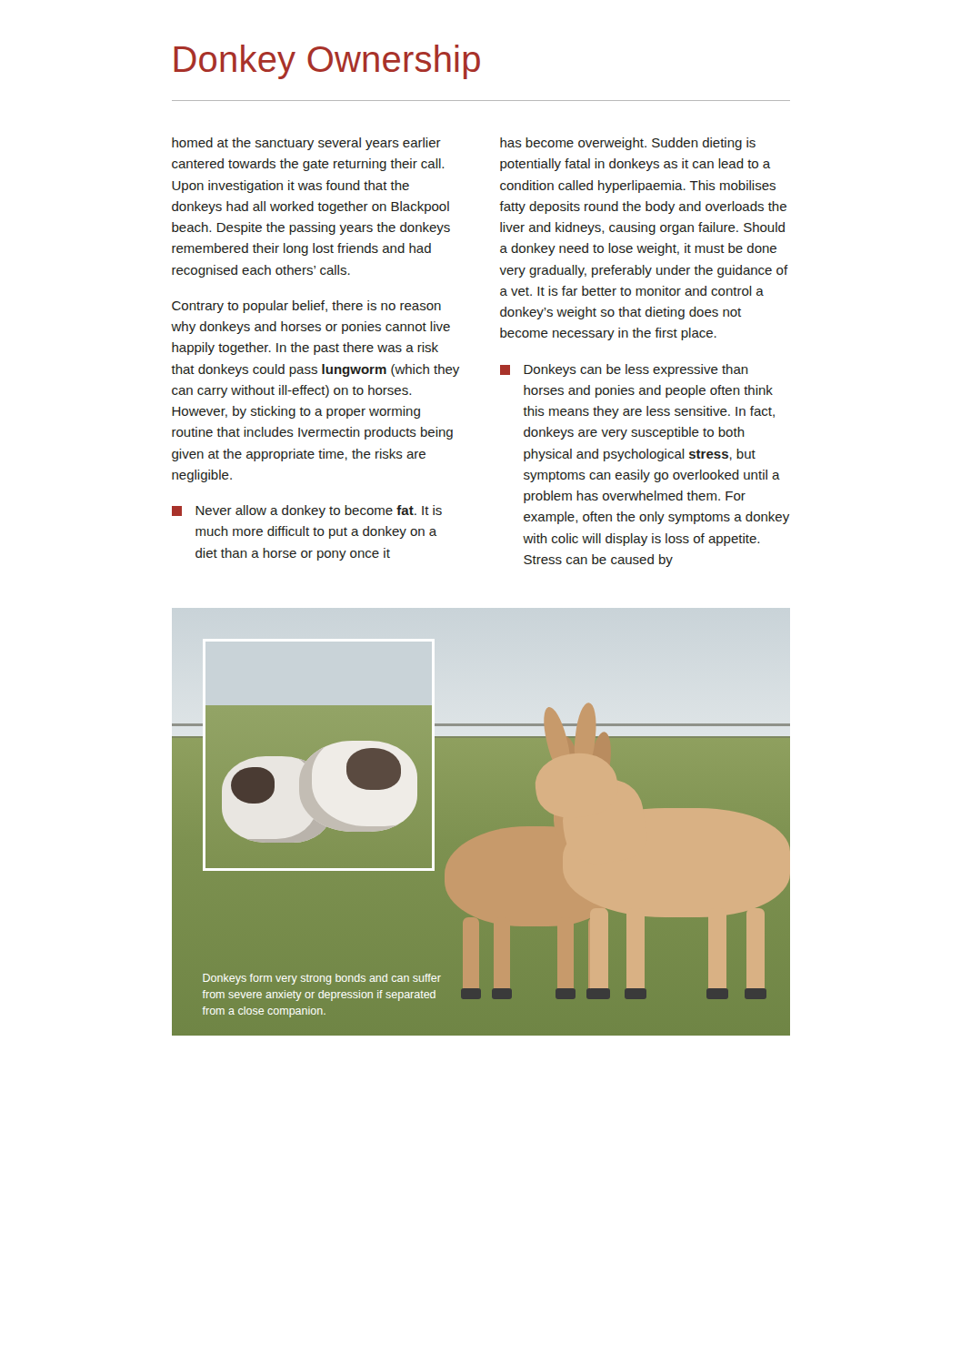Donkey Ownership
homed at the sanctuary several years earlier cantered towards the gate returning their call. Upon investigation it was found that the donkeys had all worked together on Blackpool beach. Despite the passing years the donkeys remembered their long lost friends and had recognised each others’ calls.
Contrary to popular belief, there is no reason why donkeys and horses or ponies cannot live happily together. In the past there was a risk that donkeys could pass lungworm (which they can carry without ill-effect) on to horses. However, by sticking to a proper worming routine that includes Ivermectin products being given at the appropriate time, the risks are negligible.
Never allow a donkey to become fat. It is much more difficult to put a donkey on a diet than a horse or pony once it
has become overweight. Sudden dieting is potentially fatal in donkeys as it can lead to a condition called hyperlipaemia. This mobilises fatty deposits round the body and overloads the liver and kidneys, causing organ failure. Should a donkey need to lose weight, it must be done very gradually, preferably under the guidance of a vet. It is far better to monitor and control a donkey’s weight so that dieting does not become necessary in the first place.
Donkeys can be less expressive than horses and ponies and people often think this means they are less sensitive. In fact, donkeys are very susceptible to both physical and psychological stress, but symptoms can easily go overlooked until a problem has overwhelmed them. For example, often the only symptoms a donkey with colic will display is loss of appetite. Stress can be caused by
Donkeys form very strong bonds and can suffer from severe anxiety or depression if separated from a close companion.